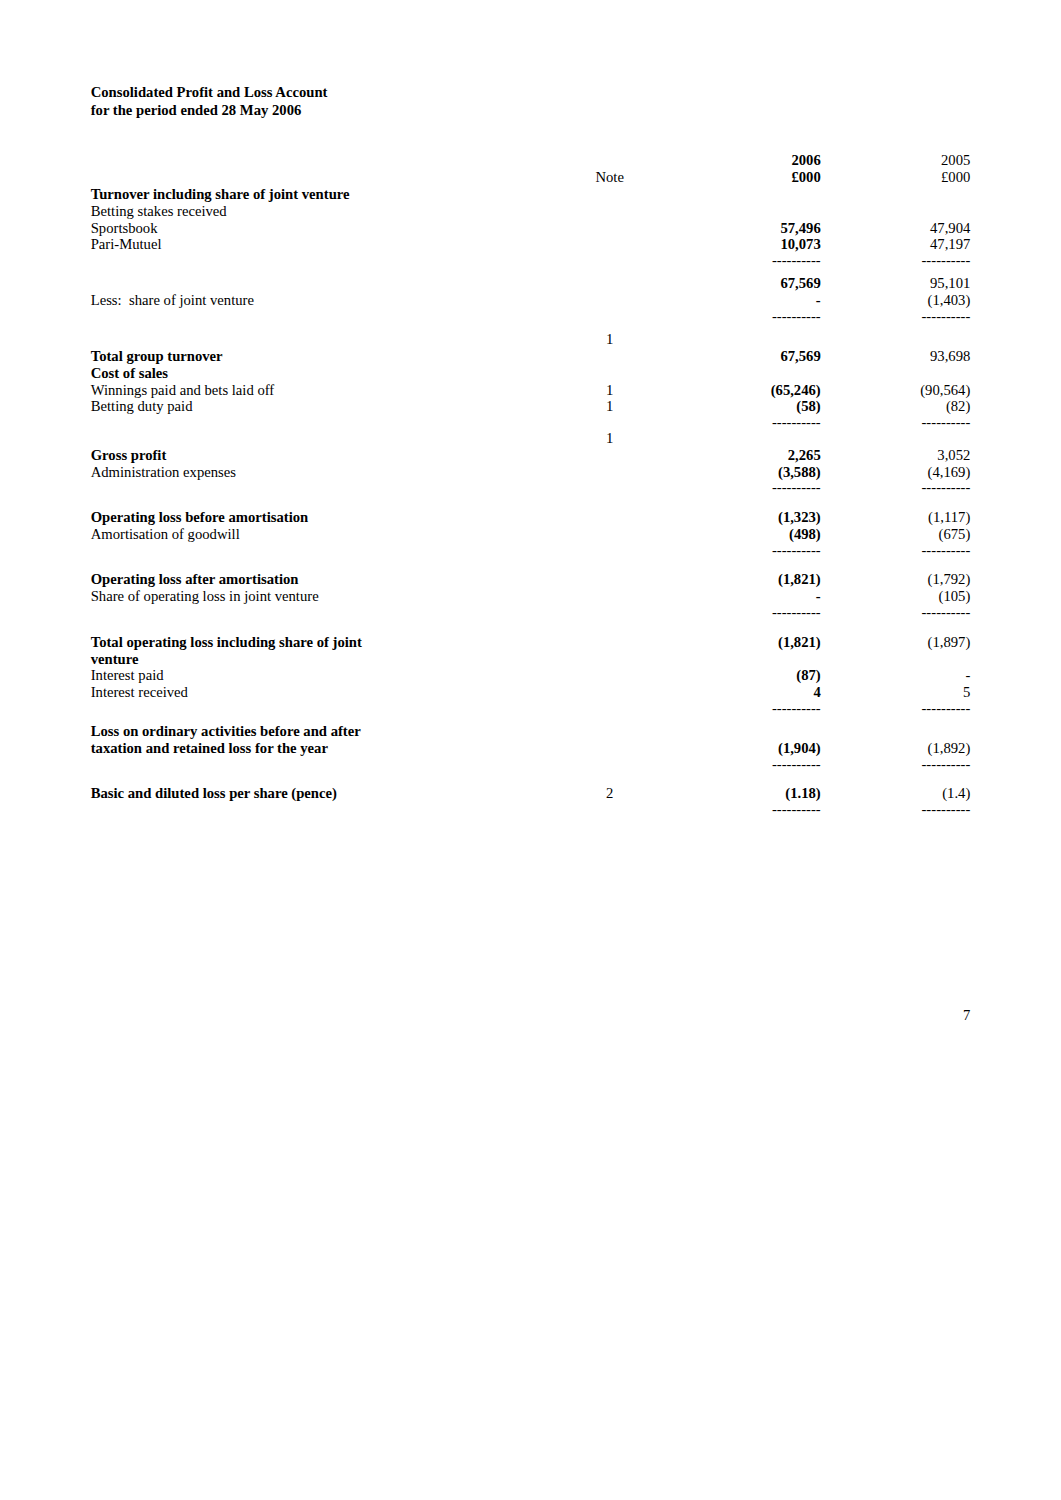Consolidated Profit and Loss Account
for the period ended 28 May 2006
| | | 2006 | 2005 |
| | Note | £000 | £000 |
| Turnover including share of joint venture | | | |
| Betting stakes received | | | |
| Sportsbook | | 57,496 | 47,904 |
| Pari-Mutuel | | 10,073 | 47,197 |
| | | ---------- | ---------- |
| | | 67,569 | 95,101 |
| Less: share of joint venture | | - | (1,403) |
| | | ---------- | ---------- |
| | 1 | | |
| Total group turnover | | 67,569 | 93,698 |
| Cost of sales | | | |
| Winnings paid and bets laid off | 1 | (65,246) | (90,564) |
| Betting duty paid | 1 | (58) | (82) |
| | | ---------- | ---------- |
| | 1 | | |
| Gross profit | | 2,265 | 3,052 |
| Administration expenses | | (3,588) | (4,169) |
| | | ---------- | ---------- |
| Operating loss before amortisation | | (1,323) | (1,117) |
| Amortisation of goodwill | | (498) | (675) |
| | | ---------- | ---------- |
| Operating loss after amortisation | | (1,821) | (1,792) |
| Share of operating loss in joint venture | | - | (105) |
| | | ---------- | ---------- |
| Total operating loss including share of joint | | (1,821) | (1,897) |
| venture | | | |
| Interest paid | | (87) | - |
| Interest received | | 4 | 5 |
| | | ---------- | ---------- |
| Loss on ordinary activities before and after | | | |
| taxation and retained loss for the year | | (1,904) | (1,892) |
| | | ---------- | ---------- |
| Basic and diluted loss per share (pence) | 2 | (1.18) | (1.4) |
| | | ---------- | ---------- |
7